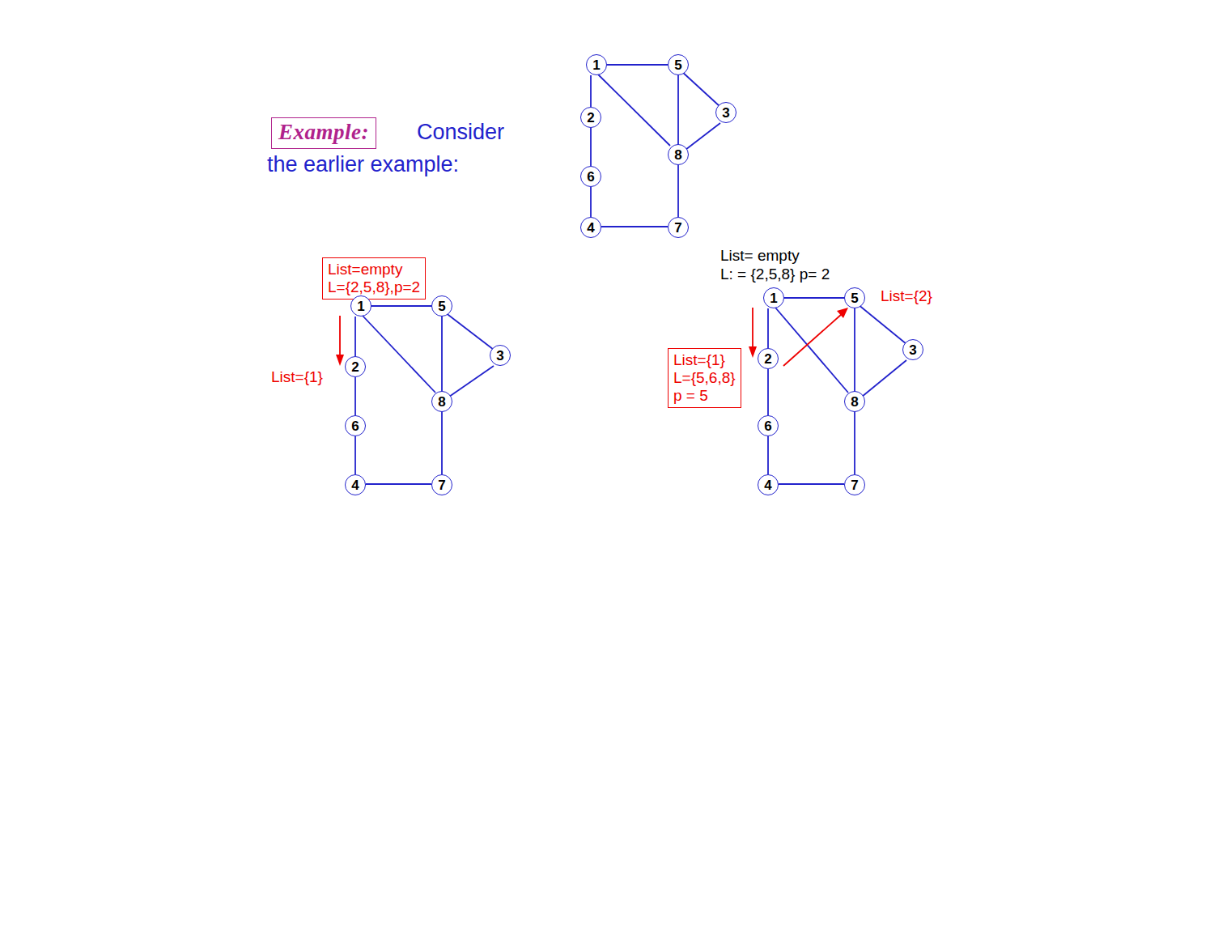Example:
Consider
the earlier example:
1
5
3
2
8
6
4
7
List=empty
L={2,5,8},p=2
List={1}
1
5
3
2
8
6
4
7
List= empty
L: = {2,5,8} p= 2
List={2}
List={1}
L={5,6,8}
p = 5
1
5
3
2
8
6
4
7